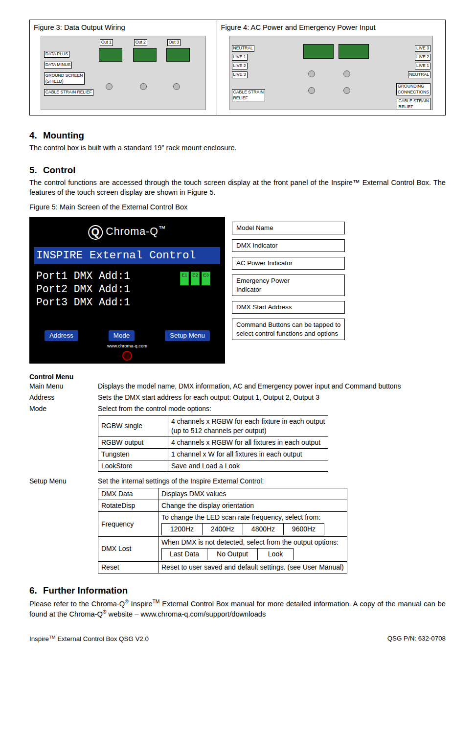| Figure 3: Data Output Wiring DATA PLUS DATA MINUS GROUND SCREEN (SHIELD) CABLE STRAIN RELIEF Out 1 Out 2 Out 3 | Figure 4: AC Power and Emergency Power Input NEUTRAL LIVE 1 LIVE 2 LIVE 3 CABLE STRAIN RELIEF LIVE 3 LIVE 2 LIVE 1 NEUTRAL GROUNDING CONNECTIONS CABLE STRAIN RELIEF |
4. Mounting
The control box is built with a standard 19” rack mount enclosure.
5. Control
The control functions are accessed through the touch screen display at the front panel of the Inspire™ External Control Box. The features of the touch screen display are shown in Figure 5.
Figure 5: Main Screen of the External Control Box
QChroma-Q™
INSPIRE External Control
Port1 DMX Add:1
Port2 DMX Add:1
Port3 DMX Add:1
E1
E2
E3
Address Mode Setup Menu
www.chroma-q.com
Model Name
DMX Indicator
AC Power Indicator
Emergency Power
Indicator
DMX Start Address
Command Buttons can be tapped to
select control functions and options
Control Menu
Main Menu
Displays the model name, DMX information, AC and Emergency power input and Command buttons
Address
Sets the DMX start address for each output: Output 1, Output 2, Output 3
Mode
Select from the control mode options:
| RGBW single | 4 channels x RGBW for each fixture in each output (up to 512 channels per output) |
| RGBW output | 4 channels x RGBW for all fixtures in each output |
| Tungsten | 1 channel x W for all fixtures in each output |
| LookStore | Save and Load a Look |
Setup Menu
Set the internal settings of the Inspire External Control:
| DMX Data | Displays DMX values |
| RotateDisp | Change the display orientation |
| Frequency | To change the LED scan rate frequency, select from: / 1200Hz / 2400Hz / 4800Hz / 9600Hz / |
| DMX Lost | When DMX is not detected, select from the output options: / Last Data / No Output / Look / |
| Reset | Reset to user saved and default settings. (see User Manual) |
6. Further Information
Please refer to the Chroma-Q® InspireTM External Control Box manual for more detailed information. A copy of the manual can be found at the Chroma-Q® website – www.chroma-q.com/support/downloads
InspireTM External Control Box QSG V2.0
QSG P/N: 632-0708